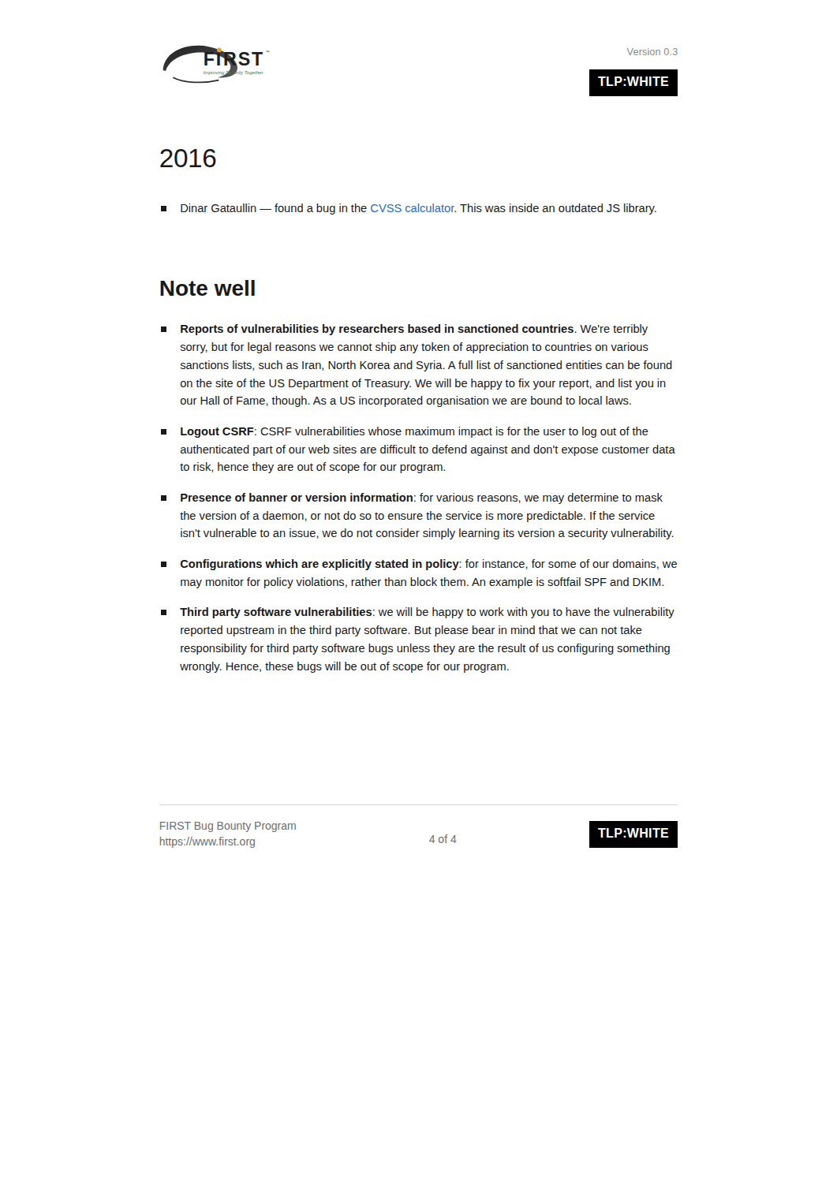F I R S T ™ Improving Security Together
Version 0.3
TLP:WHITE
2016
Dinar Gataullin — found a bug in the CVSS calculator. This was inside an outdated JS library.
Note well
Reports of vulnerabilities by researchers based in sanctioned countries. We're terribly sorry, but for legal reasons we cannot ship any token of appreciation to countries on various sanctions lists, such as Iran, North Korea and Syria. A full list of sanctioned entities can be found on the site of the US Department of Treasury. We will be happy to fix your report, and list you in our Hall of Fame, though. As a US incorporated organisation we are bound to local laws.
Logout CSRF: CSRF vulnerabilities whose maximum impact is for the user to log out of the authenticated part of our web sites are difficult to defend against and don't expose customer data to risk, hence they are out of scope for our program.
Presence of banner or version information: for various reasons, we may determine to mask the version of a daemon, or not do so to ensure the service is more predictable. If the service isn't vulnerable to an issue, we do not consider simply learning its version a security vulnerability.
Configurations which are explicitly stated in policy: for instance, for some of our domains, we may monitor for policy violations, rather than block them. An example is softfail SPF and DKIM.
Third party software vulnerabilities: we will be happy to work with you to have the vulnerability reported upstream in the third party software. But please bear in mind that we can not take responsibility for third party software bugs unless they are the result of us configuring something wrongly. Hence, these bugs will be out of scope for our program.
FIRST Bug Bounty Program
https://www.first.org
4 of 4
TLP:WHITE